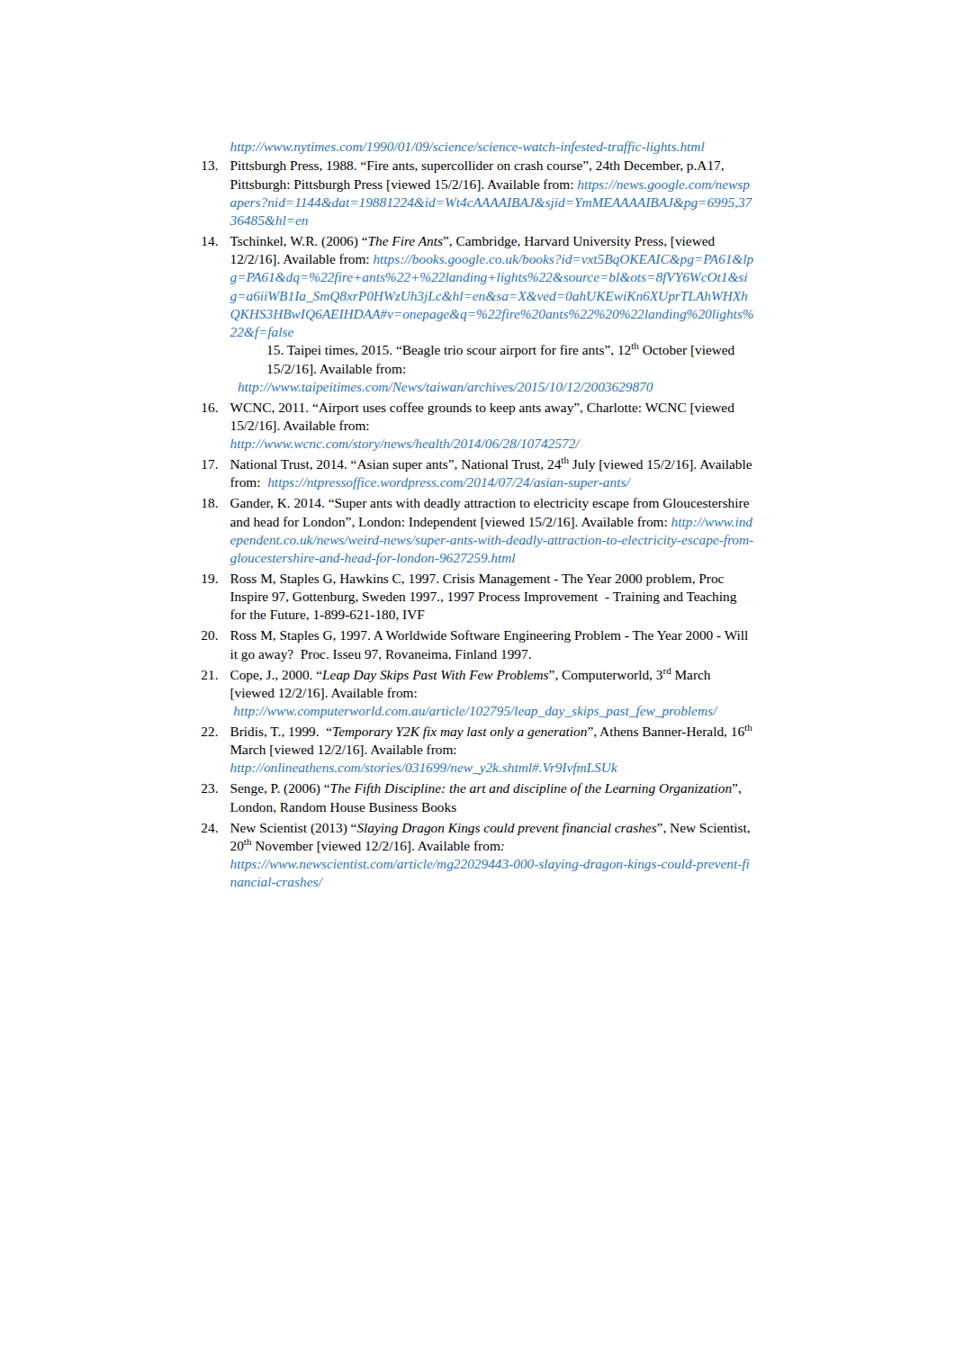http://www.nytimes.com/1990/01/09/science/science-watch-infested-traffic-lights.html
13. Pittsburgh Press, 1988. “Fire ants, supercollider on crash course”, 24th December, p.A17, Pittsburgh: Pittsburgh Press [viewed 15/2/16]. Available from: https://news.google.com/newspapers?nid=1144&dat=19881224&id=Wt4cAAAAIBAJ&sjid=YmMEAAAAIBAJ&pg=6995,3736485&hl=en
14. Tschinkel, W.R. (2006) “The Fire Ants”, Cambridge, Harvard University Press, [viewed 12/2/16]. Available from: https://books.google.co.uk/books?id=vxt5BqOKEAIC&pg=PA61&lpg=PA61&dq=%22fire+ants%22+%22landing+lights%22&source=bl&ots=8fVY6WcOt1&sig=a6iiWB1Ia_SmQ8xrP0HWzUh3jLc&hl=en&sa=X&ved=0ahUKEwiKn6XUprTLAhWHXhQKHS3HBwIQ6AEIHDAA#v=onepage&q=%22fire%20ants%22%20%22landing%20lights%22&f=false
15. Taipei times, 2015. “Beagle trio scour airport for fire ants”, 12th October [viewed 15/2/16]. Available from:
http://www.taipeitimes.com/News/taiwan/archives/2015/10/12/2003629870
16. WCNC, 2011. “Airport uses coffee grounds to keep ants away”, Charlotte: WCNC [viewed 15/2/16]. Available from:
http://www.wcnc.com/story/news/health/2014/06/28/10742572/
17. National Trust, 2014. “Asian super ants”, National Trust, 24th July [viewed 15/2/16]. Available from: https://ntpressoffice.wordpress.com/2014/07/24/asian-super-ants/
18. Gander, K. 2014. “Super ants with deadly attraction to electricity escape from Gloucestershire and head for London”, London: Independent [viewed 15/2/16]. Available from: http://www.independent.co.uk/news/weird-news/super-ants-with-deadly-attraction-to-electricity-escape-from-gloucestershire-and-head-for-london-9627259.html
19. Ross M, Staples G, Hawkins C, 1997. Crisis Management - The Year 2000 problem, Proc Inspire 97, Gottenburg, Sweden 1997., 1997 Process Improvement - Training and Teaching for the Future, 1-899-621-180, IVF
20. Ross M, Staples G, 1997. A Worldwide Software Engineering Problem - The Year 2000 - Will it go away? Proc. Isseu 97, Rovaneima, Finland 1997.
21. Cope, J., 2000. “Leap Day Skips Past With Few Problems”, Computerworld, 3rd March [viewed 12/2/16]. Available from:
http://www.computerworld.com.au/article/102795/leap_day_skips_past_few_problems/
22. Bridis, T., 1999. “Temporary Y2K fix may last only a generation”, Athens Banner-Herald, 16th March [viewed 12/2/16]. Available from:
http://onlineathens.com/stories/031699/new_y2k.shtml#.Vr9IvfmLSUk
23. Senge, P. (2006) “The Fifth Discipline: the art and discipline of the Learning Organization”, London, Random House Business Books
24. New Scientist (2013) “Slaying Dragon Kings could prevent financial crashes”, New Scientist, 20th November [viewed 12/2/16]. Available from:
https://www.newscientist.com/article/mg22029443-000-slaying-dragon-kings-could-prevent-financial-crashes/